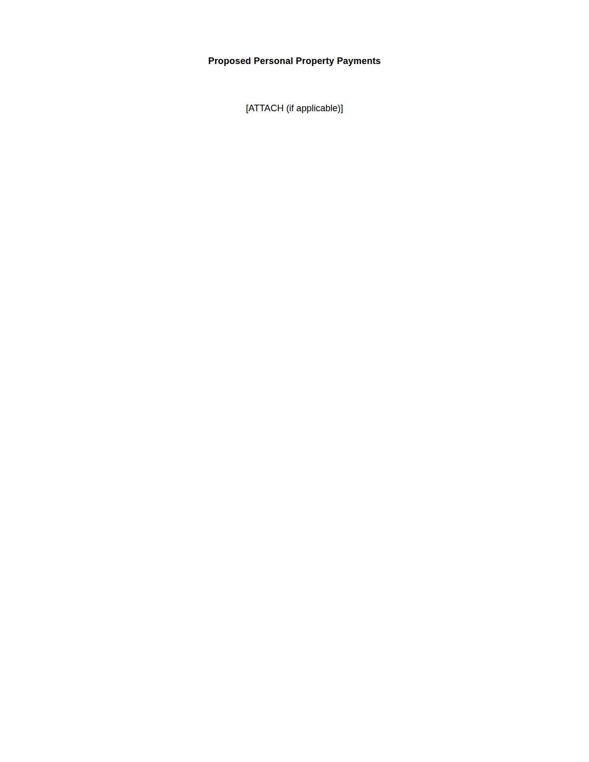Proposed Personal Property Payments
[ATTACH (if applicable)]